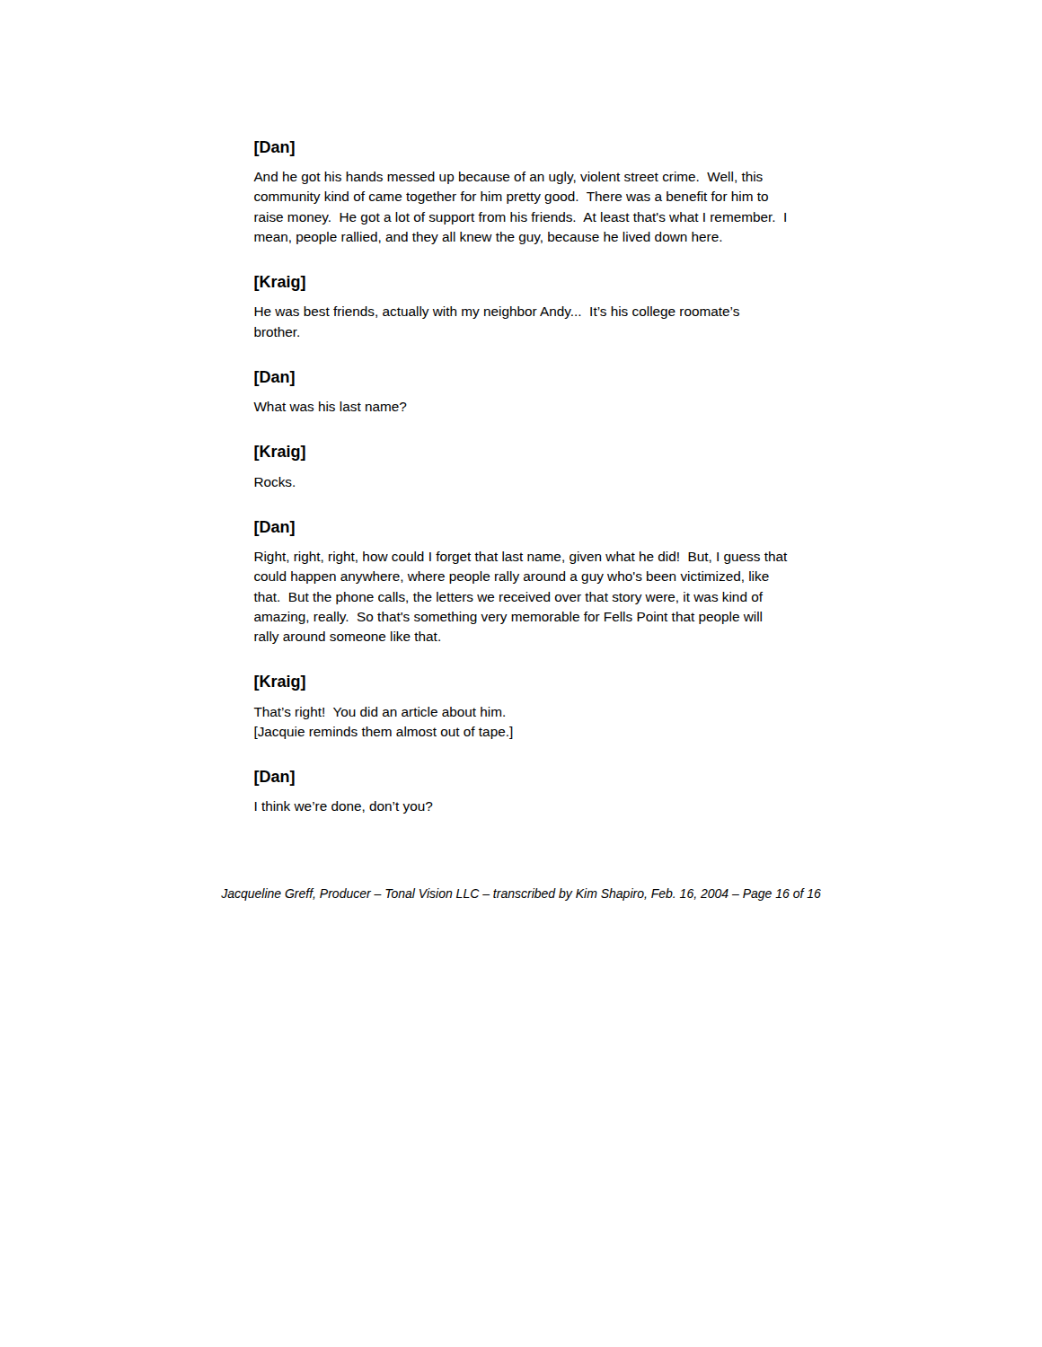[Dan]
And he got his hands messed up because of an ugly, violent street crime. Well, this community kind of came together for him pretty good. There was a benefit for him to raise money. He got a lot of support from his friends. At least that's what I remember. I mean, people rallied, and they all knew the guy, because he lived down here.
[Kraig]
He was best friends, actually with my neighbor Andy... It’s his college roomate’s brother.
[Dan]
What was his last name?
[Kraig]
Rocks.
[Dan]
Right, right, right, how could I forget that last name, given what he did! But, I guess that could happen anywhere, where people rally around a guy who's been victimized, like that. But the phone calls, the letters we received over that story were, it was kind of amazing, really. So that's something very memorable for Fells Point that people will rally around someone like that.
[Kraig]
That’s right! You did an article about him.[Jacquie reminds them almost out of tape.]
[Dan]
I think we’re done, don’t you?
Jacqueline Greff, Producer – Tonal Vision LLC – transcribed by Kim Shapiro, Feb. 16, 2004 – Page 16 of 16